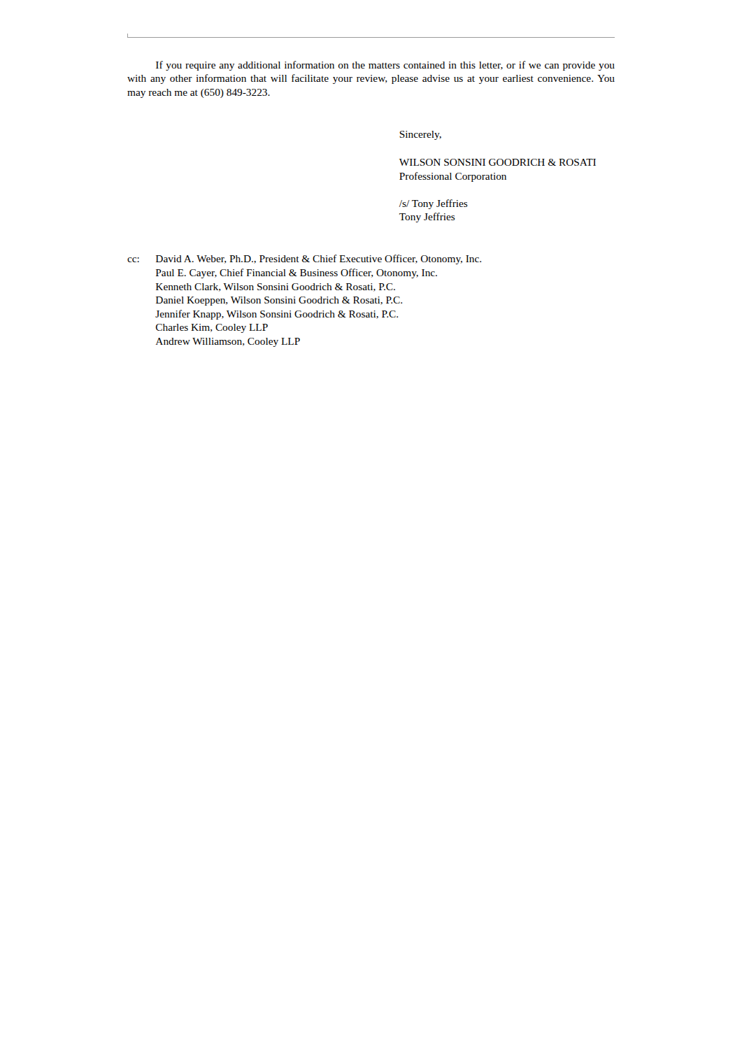If you require any additional information on the matters contained in this letter, or if we can provide you with any other information that will facilitate your review, please advise us at your earliest convenience. You may reach me at (650) 849-3223.
Sincerely,
WILSON SONSINI GOODRICH & ROSATI
Professional Corporation
/s/ Tony Jeffries
Tony Jeffries
cc:
David A. Weber, Ph.D., President & Chief Executive Officer, Otonomy, Inc.
Paul E. Cayer, Chief Financial & Business Officer, Otonomy, Inc.
Kenneth Clark, Wilson Sonsini Goodrich & Rosati, P.C.
Daniel Koeppen, Wilson Sonsini Goodrich & Rosati, P.C.
Jennifer Knapp, Wilson Sonsini Goodrich & Rosati, P.C.
Charles Kim, Cooley LLP
Andrew Williamson, Cooley LLP